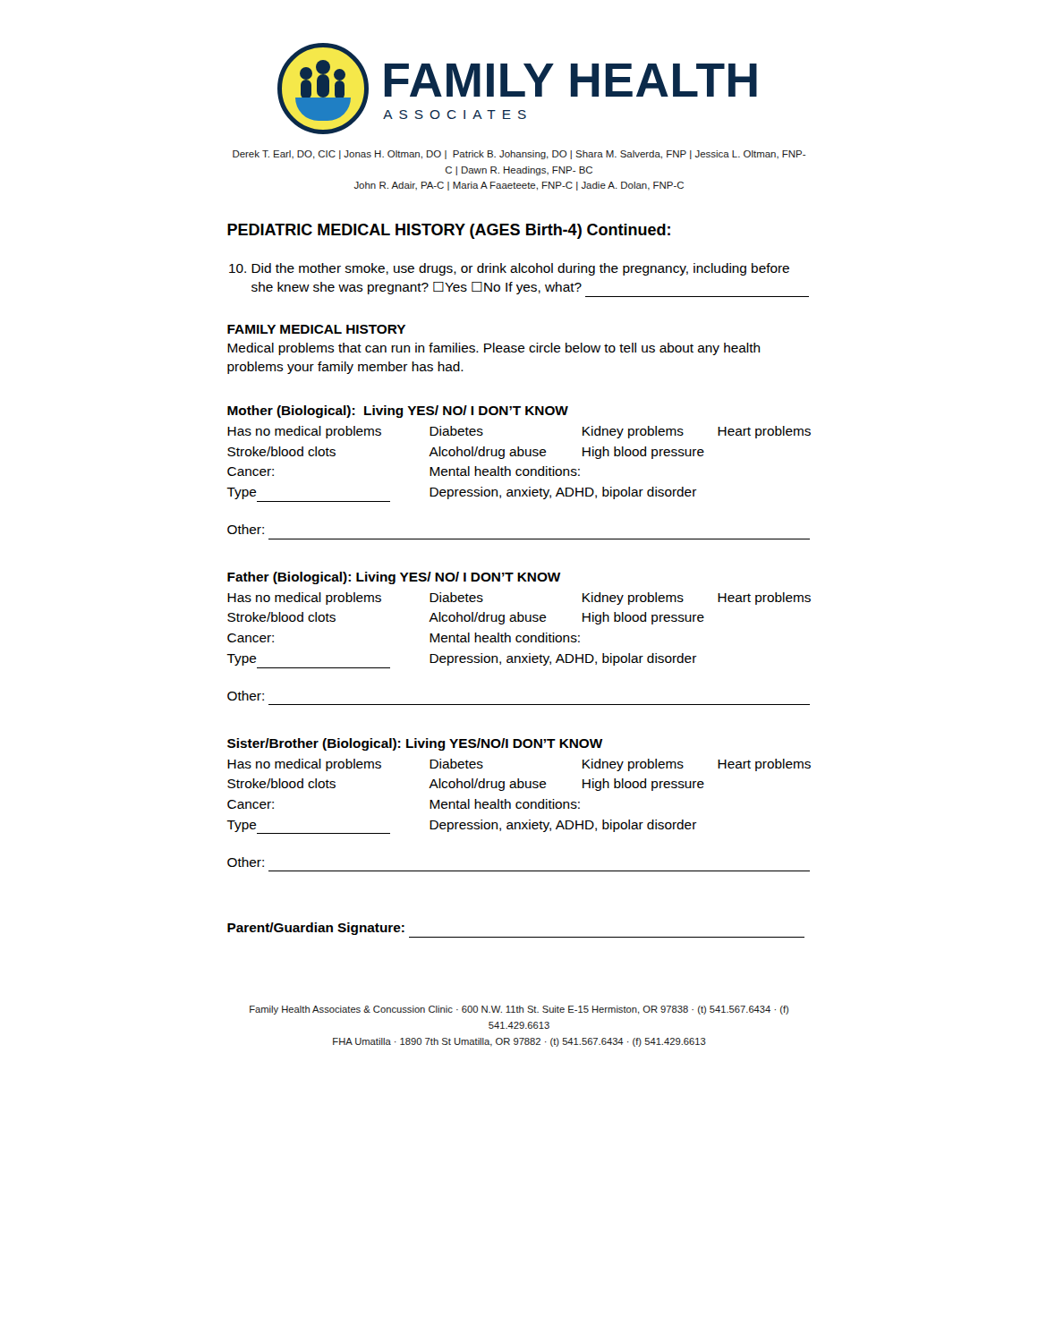FAMILY HEALTH
ASSOCIATES
Derek T. Earl, DO, CIC | Jonas H. Oltman, DO | Patrick B. Johansing, DO | Shara M. Salverda, FNP | Jessica L. Oltman, FNP-C | Dawn R. Headings, FNP- BC
John R. Adair, PA-C | Maria A Faaeteete, FNP-C | Jadie A. Dolan, FNP-C
PEDIATRIC MEDICAL HISTORY (AGES Birth-4) Continued:
Did the mother smoke, use drugs, or drink alcohol during the pregnancy, including before she knew she was pregnant? ☐Yes ☐No If yes, what?
FAMILY MEDICAL HISTORY
Medical problems that can run in families. Please circle below to tell us about any health problems your family member has had.
Mother (Biological): Living YES/ NO/ I DON’T KNOW
| Has no medical problems | Diabetes | Kidney problems | Heart problems |
| Stroke/blood clots | Alcohol/drug abuse | High blood pressure |
| Cancer: | Mental health conditions: |
| Type | Depression, anxiety, ADHD, bipolar disorder |
Other:
Father (Biological): Living YES/ NO/ I DON’T KNOW
| Has no medical problems | Diabetes | Kidney problems | Heart problems |
| Stroke/blood clots | Alcohol/drug abuse | High blood pressure |
| Cancer: | Mental health conditions: |
| Type | Depression, anxiety, ADHD, bipolar disorder |
Other:
Sister/Brother (Biological): Living YES/NO/I DON’T KNOW
| Has no medical problems | Diabetes | Kidney problems | Heart problems |
| Stroke/blood clots | Alcohol/drug abuse | High blood pressure |
| Cancer: | Mental health conditions: |
| Type | Depression, anxiety, ADHD, bipolar disorder |
Other:
Parent/Guardian Signature:
Family Health Associates & Concussion Clinic · 600 N.W. 11th St. Suite E-15 Hermiston, OR 97838 · (t) 541.567.6434 · (f) 541.429.6613
FHA Umatilla · 1890 7th St Umatilla, OR 97882 · (t) 541.567.6434 · (f) 541.429.6613